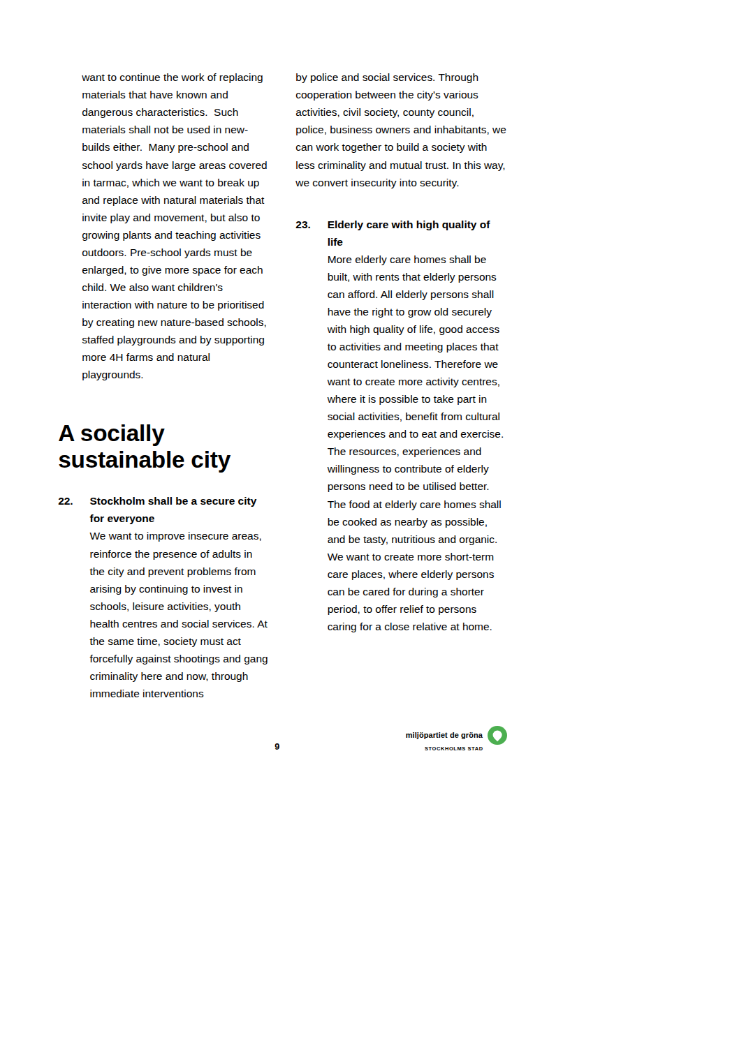want to continue the work of replacing materials that have known and dangerous characteristics. Such materials shall not be used in new-builds either. Many pre-school and school yards have large areas covered in tarmac, which we want to break up and replace with natural materials that invite play and movement, but also to growing plants and teaching activities outdoors. Pre-school yards must be enlarged, to give more space for each child. We also want children's interaction with nature to be prioritised by creating new nature-based schools, staffed playgrounds and by supporting more 4H farms and natural playgrounds.
A socially
sustainable city
22.
Stockholm shall be a secure city for everyone
We want to improve insecure areas, reinforce the presence of adults in the city and prevent problems from arising by continuing to invest in schools, leisure activities, youth health centres and social services. At the same time, society must act forcefully against shootings and gang criminality here and now, through immediate interventions
by police and social services. Through cooperation between the city's various activities, civil society, county council, police, business owners and inhabitants, we can work together to build a society with less criminality and mutual trust. In this way, we convert insecurity into security.
23.
Elderly care with high quality of life
More elderly care homes shall be built, with rents that elderly persons can afford. All elderly persons shall have the right to grow old securely with high quality of life, good access to activities and meeting places that counteract loneliness. Therefore we want to create more activity centres, where it is possible to take part in social activities, benefit from cultural experiences and to eat and exercise. The resources, experiences and willingness to contribute of elderly persons need to be utilised better. The food at elderly care homes shall be cooked as nearby as possible, and be tasty, nutritious and organic. We want to create more short-term care places, where elderly persons can be cared for during a shorter period, to offer relief to persons caring for a close relative at home.
9
miljöpartiet de gröna
STOCKHOLMS STAD